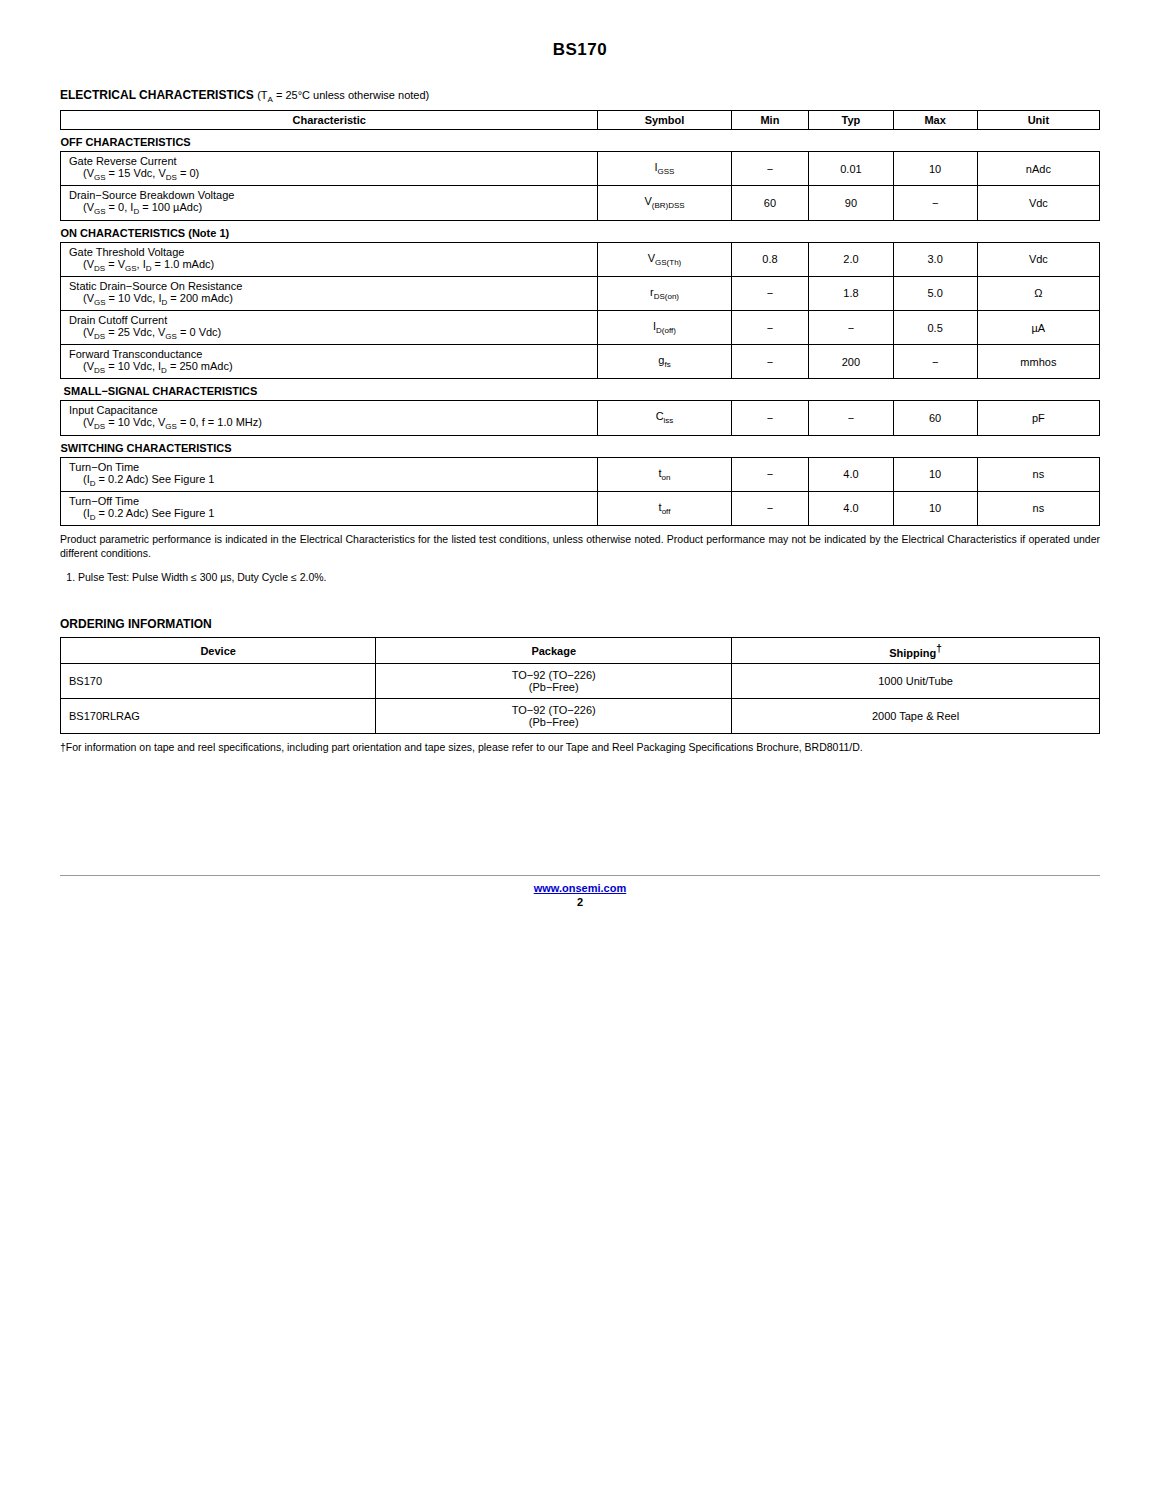BS170
ELECTRICAL CHARACTERISTICS (TA = 25°C unless otherwise noted)
| Characteristic | Symbol | Min | Typ | Max | Unit |
| --- | --- | --- | --- | --- | --- |
| OFF CHARACTERISTICS |
| Gate Reverse Current (V GS = 15 Vdc, V DS = 0) | I GSS | − | 0.01 | 10 | nAdc |
| Drain−Source Breakdown Voltage (V GS = 0, I D = 100 µAdc) | V (BR)DSS | 60 | 90 | − | Vdc |
| ON CHARACTERISTICS (Note 1) |
| Gate Threshold Voltage (V DS = V GS , I D = 1.0 mAdc) | V GS(Th) | 0.8 | 2.0 | 3.0 | Vdc |
| Static Drain−Source On Resistance (V GS = 10 Vdc, I D = 200 mAdc) | r DS(on) | − | 1.8 | 5.0 | Ω |
| Drain Cutoff Current (V DS = 25 Vdc, V GS = 0 Vdc) | I D(off) | − | − | 0.5 | µA |
| Forward Transconductance (V DS = 10 Vdc, I D = 250 mAdc) | g fs | − | 200 | − | mmhos |
| SMALL−SIGNAL CHARACTERISTICS |
| Input Capacitance (V DS = 10 Vdc, V GS = 0, f = 1.0 MHz) | C iss | − | − | 60 | pF |
| SWITCHING CHARACTERISTICS |
| Turn−On Time (I D = 0.2 Adc) See Figure 1 | t on | − | 4.0 | 10 | ns |
| Turn−Off Time (I D = 0.2 Adc) See Figure 1 | t off | − | 4.0 | 10 | ns |
Product parametric performance is indicated in the Electrical Characteristics for the listed test conditions, unless otherwise noted. Product performance may not be indicated by the Electrical Characteristics if operated under different conditions.
Pulse Test: Pulse Width ≤ 300 µs, Duty Cycle ≤ 2.0%.
ORDERING INFORMATION
| Device | Package | Shipping † |
| --- | --- | --- |
| BS170 | TO−92 (TO−226) (Pb−Free) | 1000 Unit/Tube |
| BS170RLRAG | TO−92 (TO−226) (Pb−Free) | 2000 Tape & Reel |
†For information on tape and reel specifications, including part orientation and tape sizes, please refer to our Tape and Reel Packaging Specifications Brochure, BRD8011/D.
www.onsemi.com
2